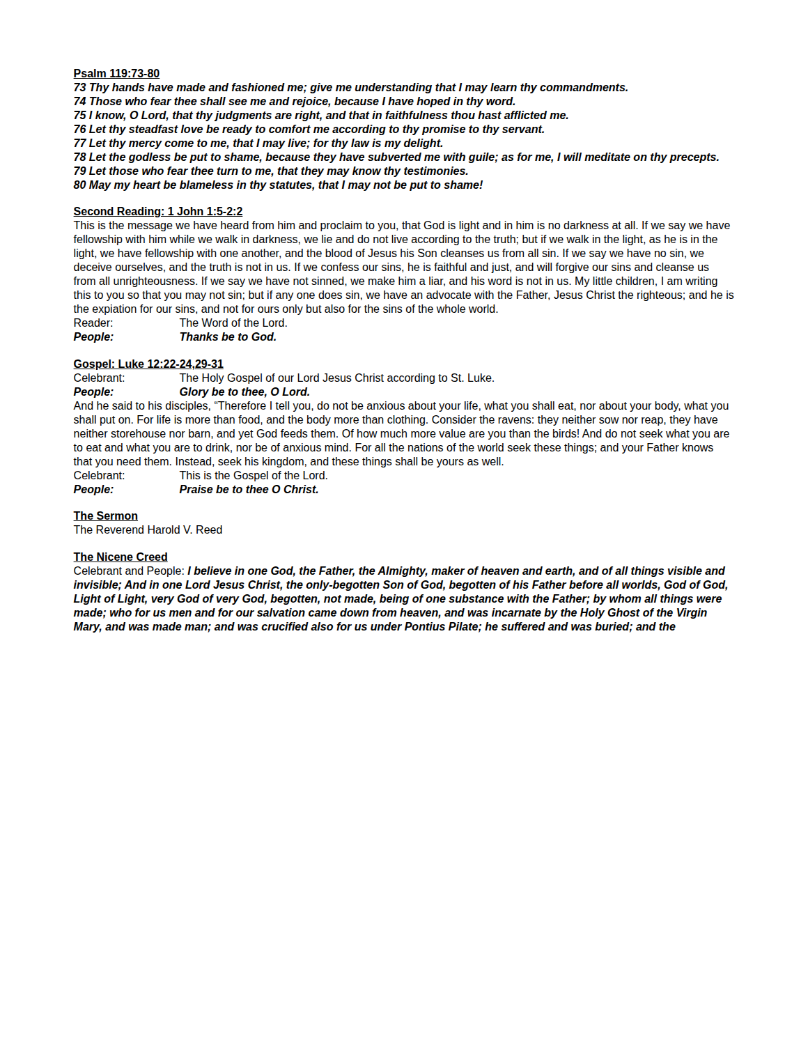Psalm 119:73-80
73 Thy hands have made and fashioned me; give me understanding that I may learn thy commandments.
74 Those who fear thee shall see me and rejoice, because I have hoped in thy word.
75 I know, O Lord, that thy judgments are right, and that in faithfulness thou hast afflicted me.
76 Let thy steadfast love be ready to comfort me according to thy promise to thy servant.
77 Let thy mercy come to me, that I may live; for thy law is my delight.
78 Let the godless be put to shame, because they have subverted me with guile; as for me, I will meditate on thy precepts.
79 Let those who fear thee turn to me, that they may know thy testimonies.
80 May my heart be blameless in thy statutes, that I may not be put to shame!
Second Reading: 1 John 1:5-2:2
This is the message we have heard from him and proclaim to you, that God is light and in him is no darkness at all. If we say we have fellowship with him while we walk in darkness, we lie and do not live according to the truth; but if we walk in the light, as he is in the light, we have fellowship with one another, and the blood of Jesus his Son cleanses us from all sin. If we say we have no sin, we deceive ourselves, and the truth is not in us. If we confess our sins, he is faithful and just, and will forgive our sins and cleanse us from all unrighteousness. If we say we have not sinned, we make him a liar, and his word is not in us. My little children, I am writing this to you so that you may not sin; but if any one does sin, we have an advocate with the Father, Jesus Christ the righteous; and he is the expiation for our sins, and not for ours only but also for the sins of the whole world.
Reader: The Word of the Lord.
People: Thanks be to God.
Gospel: Luke 12:22-24,29-31
Celebrant: The Holy Gospel of our Lord Jesus Christ according to St. Luke.
People: Glory be to thee, O Lord.
And he said to his disciples, “Therefore I tell you, do not be anxious about your life, what you shall eat, nor about your body, what you shall put on. For life is more than food, and the body more than clothing. Consider the ravens: they neither sow nor reap, they have neither storehouse nor barn, and yet God feeds them. Of how much more value are you than the birds! And do not seek what you are to eat and what you are to drink, nor be of anxious mind. For all the nations of the world seek these things; and your Father knows that you need them. Instead, seek his kingdom, and these things shall be yours as well.
Celebrant: This is the Gospel of the Lord.
People: Praise be to thee O Christ.
The Sermon
The Reverend Harold V. Reed
The Nicene Creed
Celebrant and People: I believe in one God, the Father, the Almighty, maker of heaven and earth, and of all things visible and invisible; And in one Lord Jesus Christ, the only-begotten Son of God, begotten of his Father before all worlds, God of God, Light of Light, very God of very God, begotten, not made, being of one substance with the Father; by whom all things were made; who for us men and for our salvation came down from heaven, and was incarnate by the Holy Ghost of the Virgin Mary, and was made man; and was crucified also for us under Pontius Pilate; he suffered and was buried; and the